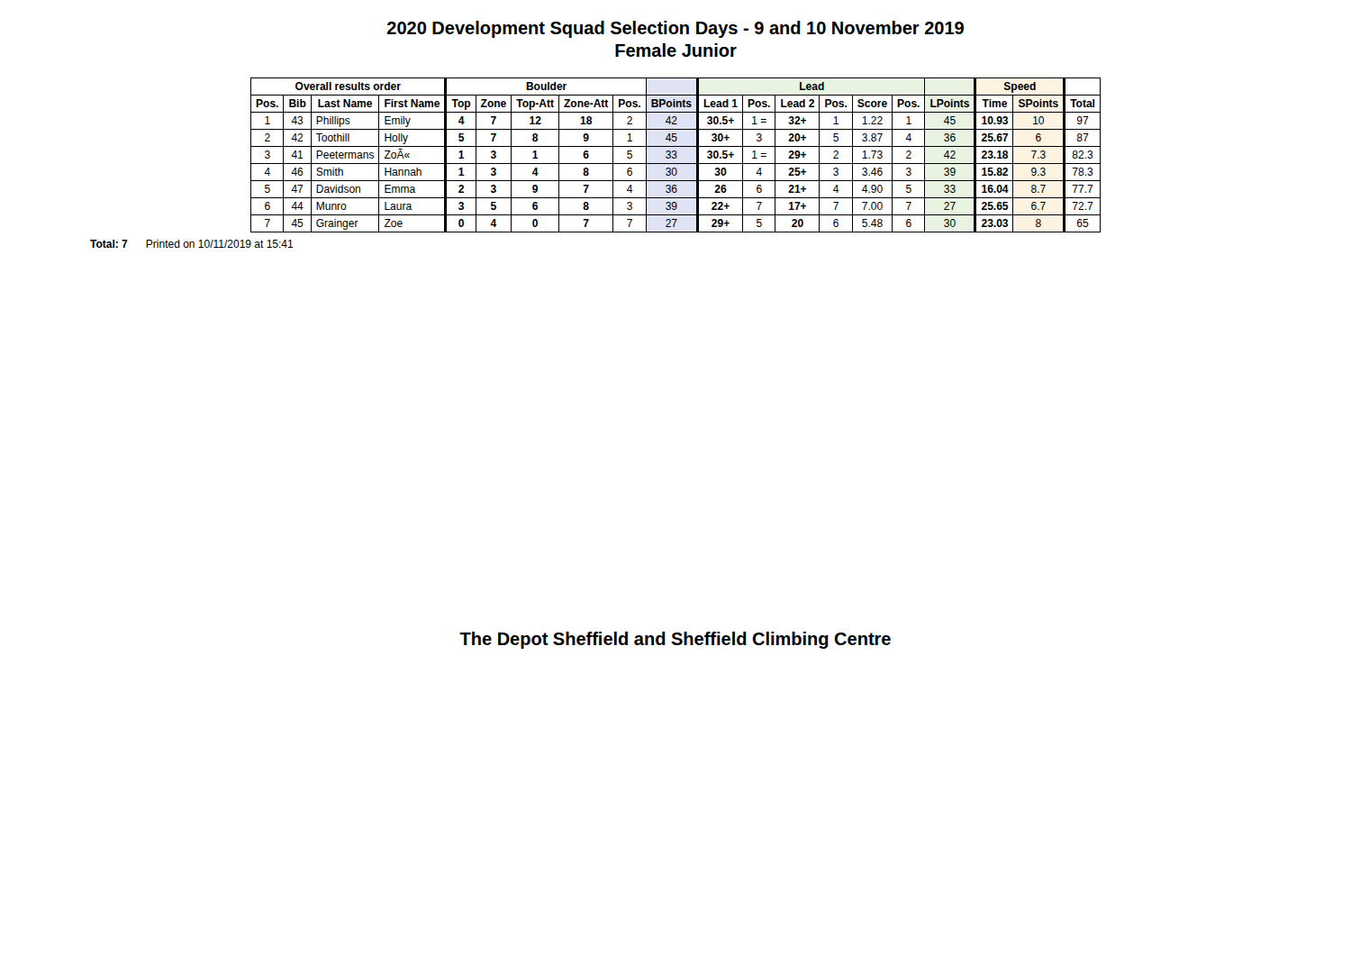2020 Development Squad Selection Days - 9 and 10 November 2019
Female Junior
| Overall results order | Boulder | | Lead | | Speed | |
| --- | --- | --- | --- | --- | --- | --- |
| Pos. | Bib | Last Name | First Name | Top | Zone | Top-Att | Zone-Att | Pos. | BPoints | Lead 1 | Pos. | Lead 2 | Pos. | Score | Pos. | LPoints | Time | SPoints | Total |
| 1 | 43 | Phillips | Emily | 4 | 7 | 12 | 18 | 2 | 42 | 30.5+ | 1 = | 32+ | 1 | 1.22 | 1 | 45 | 10.93 | 10 | 97 |
| 2 | 42 | Toothill | Holly | 5 | 7 | 8 | 9 | 1 | 45 | 30+ | 3 | 20+ | 5 | 3.87 | 4 | 36 | 25.67 | 6 | 87 |
| 3 | 41 | Peetermans | ZoÃ« | 1 | 3 | 1 | 6 | 5 | 33 | 30.5+ | 1 = | 29+ | 2 | 1.73 | 2 | 42 | 23.18 | 7.3 | 82.3 |
| 4 | 46 | Smith | Hannah | 1 | 3 | 4 | 8 | 6 | 30 | 30 | 4 | 25+ | 3 | 3.46 | 3 | 39 | 15.82 | 9.3 | 78.3 |
| 5 | 47 | Davidson | Emma | 2 | 3 | 9 | 7 | 4 | 36 | 26 | 6 | 21+ | 4 | 4.90 | 5 | 33 | 16.04 | 8.7 | 77.7 |
| 6 | 44 | Munro | Laura | 3 | 5 | 6 | 8 | 3 | 39 | 22+ | 7 | 17+ | 7 | 7.00 | 7 | 27 | 25.65 | 6.7 | 72.7 |
| 7 | 45 | Grainger | Zoe | 0 | 4 | 0 | 7 | 7 | 27 | 29+ | 5 | 20 | 6 | 5.48 | 6 | 30 | 23.03 | 8 | 65 |
Total: 7 Printed on 10/11/2019 at 15:41
The Depot Sheffield and Sheffield Climbing Centre